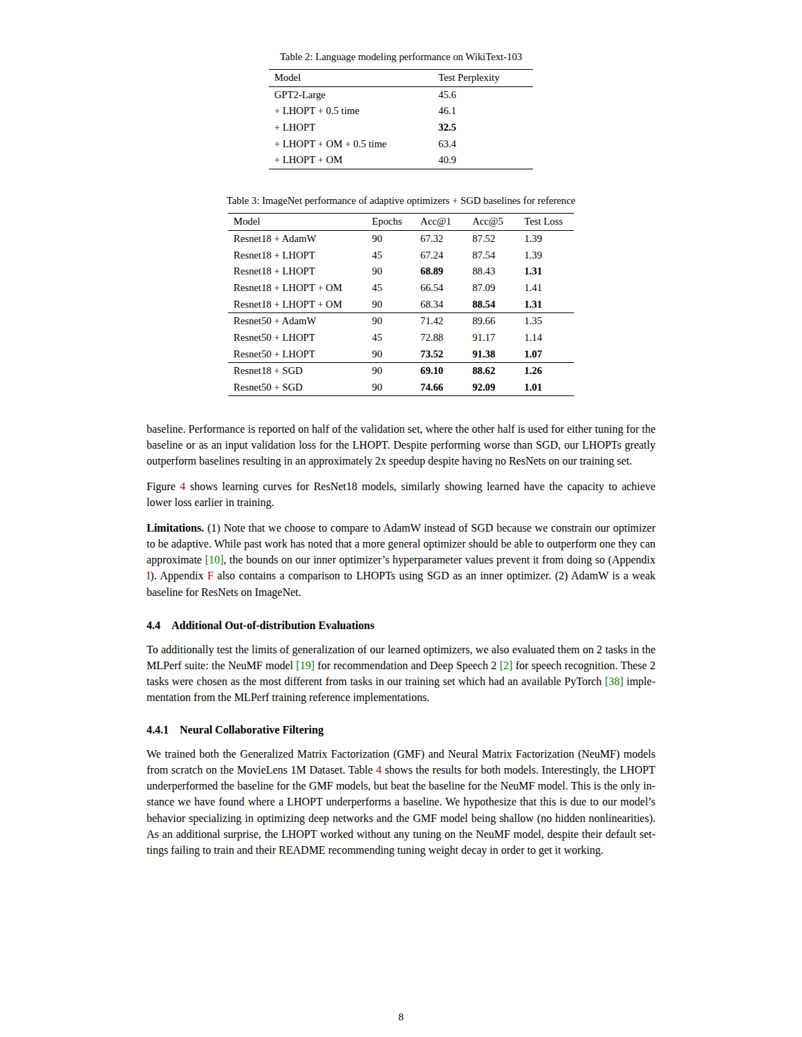Table 2: Language modeling performance on WikiText-103
| Model | Test Perplexity |
| --- | --- |
| GPT2-Large | 45.6 |
| + LHOPT + 0.5 time | 46.1 |
| + LHOPT | 32.5 |
| + LHOPT + OM + 0.5 time | 63.4 |
| + LHOPT + OM | 40.9 |
Table 3: ImageNet performance of adaptive optimizers + SGD baselines for reference
| Model | Epochs | Acc@1 | Acc@5 | Test Loss |
| --- | --- | --- | --- | --- |
| Resnet18 + AdamW | 90 | 67.32 | 87.52 | 1.39 |
| Resnet18 + LHOPT | 45 | 67.24 | 87.54 | 1.39 |
| Resnet18 + LHOPT | 90 | 68.89 | 88.43 | 1.31 |
| Resnet18 + LHOPT + OM | 45 | 66.54 | 87.09 | 1.41 |
| Resnet18 + LHOPT + OM | 90 | 68.34 | 88.54 | 1.31 |
| Resnet50 + AdamW | 90 | 71.42 | 89.66 | 1.35 |
| Resnet50 + LHOPT | 45 | 72.88 | 91.17 | 1.14 |
| Resnet50 + LHOPT | 90 | 73.52 | 91.38 | 1.07 |
| Resnet18 + SGD | 90 | 69.10 | 88.62 | 1.26 |
| Resnet50 + SGD | 90 | 74.66 | 92.09 | 1.01 |
baseline. Performance is reported on half of the validation set, where the other half is used for either tuning for the baseline or as an input validation loss for the LHOPT. Despite performing worse than SGD, our LHOPTs greatly outperform baselines resulting in an approximately 2x speedup despite having no ResNets on our training set.
Figure 4 shows learning curves for ResNet18 models, similarly showing learned have the capacity to achieve lower loss earlier in training.
Limitations. (1) Note that we choose to compare to AdamW instead of SGD because we constrain our optimizer to be adaptive. While past work has noted that a more general optimizer should be able to outperform one they can approximate [10], the bounds on our inner optimizer’s hyperparameter values prevent it from doing so (Appendix I). Appendix F also contains a comparison to LHOPTs using SGD as an inner optimizer. (2) AdamW is a weak baseline for ResNets on ImageNet.
4.4 Additional Out-of-distribution Evaluations
To additionally test the limits of generalization of our learned optimizers, we also evaluated them on 2 tasks in the MLPerf suite: the NeuMF model [19] for recommendation and Deep Speech 2 [2] for speech recognition. These 2 tasks were chosen as the most different from tasks in our training set which had an available PyTorch [38] implementation from the MLPerf training reference implementations.
4.4.1 Neural Collaborative Filtering
We trained both the Generalized Matrix Factorization (GMF) and Neural Matrix Factorization (NeuMF) models from scratch on the MovieLens 1M Dataset. Table 4 shows the results for both models. Interestingly, the LHOPT underperformed the baseline for the GMF models, but beat the baseline for the NeuMF model. This is the only instance we have found where a LHOPT underperforms a baseline. We hypothesize that this is due to our model’s behavior specializing in optimizing deep networks and the GMF model being shallow (no hidden nonlinearities). As an additional surprise, the LHOPT worked without any tuning on the NeuMF model, despite their default settings failing to train and their README recommending tuning weight decay in order to get it working.
8